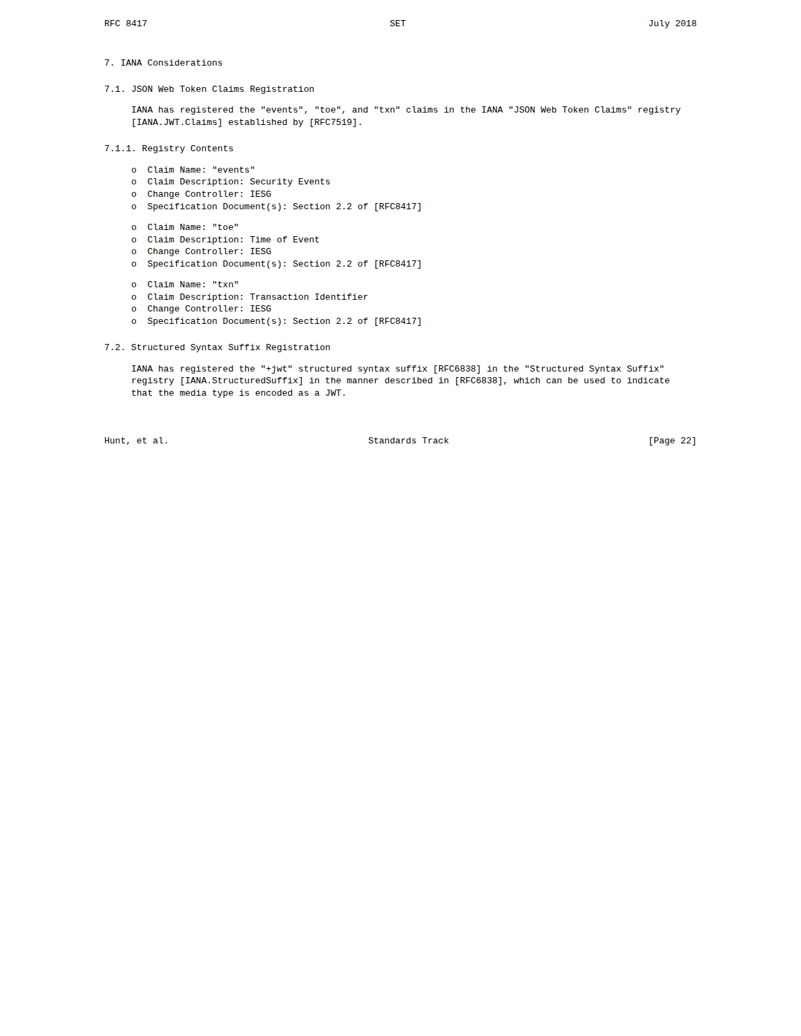RFC 8417 SET July 2018
7. IANA Considerations
7.1. JSON Web Token Claims Registration
IANA has registered the "events", "toe", and "txn" claims in the IANA "JSON Web Token Claims" registry [IANA.JWT.Claims] established by [RFC7519].
7.1.1. Registry Contents
Claim Name: "events"
Claim Description: Security Events
Change Controller: IESG
Specification Document(s): Section 2.2 of [RFC8417]
Claim Name: "toe"
Claim Description: Time of Event
Change Controller: IESG
Specification Document(s): Section 2.2 of [RFC8417]
Claim Name: "txn"
Claim Description: Transaction Identifier
Change Controller: IESG
Specification Document(s): Section 2.2 of [RFC8417]
7.2. Structured Syntax Suffix Registration
IANA has registered the "+jwt" structured syntax suffix [RFC6838] in the "Structured Syntax Suffix" registry [IANA.StructuredSuffix] in the manner described in [RFC6838], which can be used to indicate that the media type is encoded as a JWT.
Hunt, et al. Standards Track [Page 22]